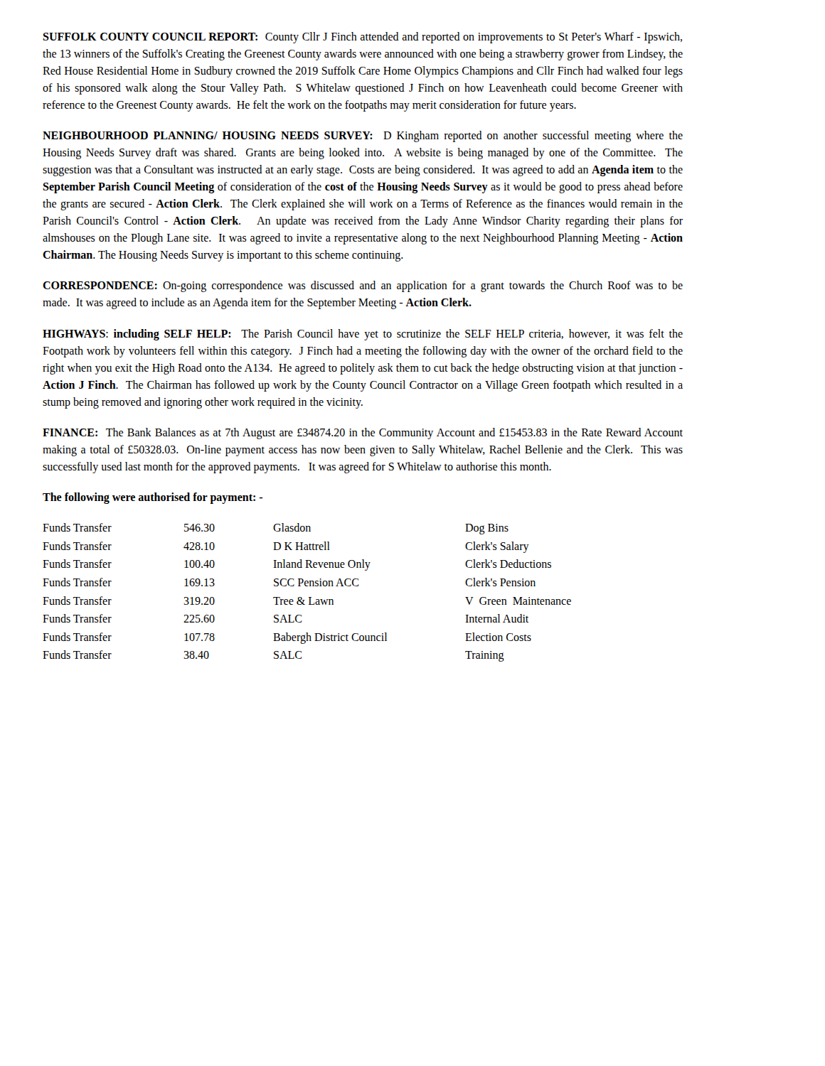SUFFOLK COUNTY COUNCIL REPORT: County Cllr J Finch attended and reported on improvements to St Peter's Wharf - Ipswich, the 13 winners of the Suffolk's Creating the Greenest County awards were announced with one being a strawberry grower from Lindsey, the Red House Residential Home in Sudbury crowned the 2019 Suffolk Care Home Olympics Champions and Cllr Finch had walked four legs of his sponsored walk along the Stour Valley Path. S Whitelaw questioned J Finch on how Leavenheath could become Greener with reference to the Greenest County awards. He felt the work on the footpaths may merit consideration for future years.
NEIGHBOURHOOD PLANNING/ HOUSING NEEDS SURVEY: D Kingham reported on another successful meeting where the Housing Needs Survey draft was shared. Grants are being looked into. A website is being managed by one of the Committee. The suggestion was that a Consultant was instructed at an early stage. Costs are being considered. It was agreed to add an Agenda item to the September Parish Council Meeting of consideration of the cost of the Housing Needs Survey as it would be good to press ahead before the grants are secured - Action Clerk. The Clerk explained she will work on a Terms of Reference as the finances would remain in the Parish Council's Control - Action Clerk. An update was received from the Lady Anne Windsor Charity regarding their plans for almshouses on the Plough Lane site. It was agreed to invite a representative along to the next Neighbourhood Planning Meeting - Action Chairman. The Housing Needs Survey is important to this scheme continuing.
CORRESPONDENCE: On-going correspondence was discussed and an application for a grant towards the Church Roof was to be made. It was agreed to include as an Agenda item for the September Meeting - Action Clerk.
HIGHWAYS: including SELF HELP: The Parish Council have yet to scrutinize the SELF HELP criteria, however, it was felt the Footpath work by volunteers fell within this category. J Finch had a meeting the following day with the owner of the orchard field to the right when you exit the High Road onto the A134. He agreed to politely ask them to cut back the hedge obstructing vision at that junction - Action J Finch. The Chairman has followed up work by the County Council Contractor on a Village Green footpath which resulted in a stump being removed and ignoring other work required in the vicinity.
FINANCE: The Bank Balances as at 7th August are £34874.20 in the Community Account and £15453.83 in the Rate Reward Account making a total of £50328.03. On-line payment access has now been given to Sally Whitelaw, Rachel Bellenie and the Clerk. This was successfully used last month for the approved payments. It was agreed for S Whitelaw to authorise this month.
The following were authorised for payment: -
| Funds Transfer | 546.30 | Glasdon | Dog Bins |
| Funds Transfer | 428.10 | D K Hattrell | Clerk's Salary |
| Funds Transfer | 100.40 | Inland Revenue Only | Clerk's Deductions |
| Funds Transfer | 169.13 | SCC Pension ACC | Clerk's Pension |
| Funds Transfer | 319.20 | Tree & Lawn | V Green Maintenance |
| Funds Transfer | 225.60 | SALC | Internal Audit |
| Funds Transfer | 107.78 | Babergh District Council | Election Costs |
| Funds Transfer | 38.40 | SALC | Training |